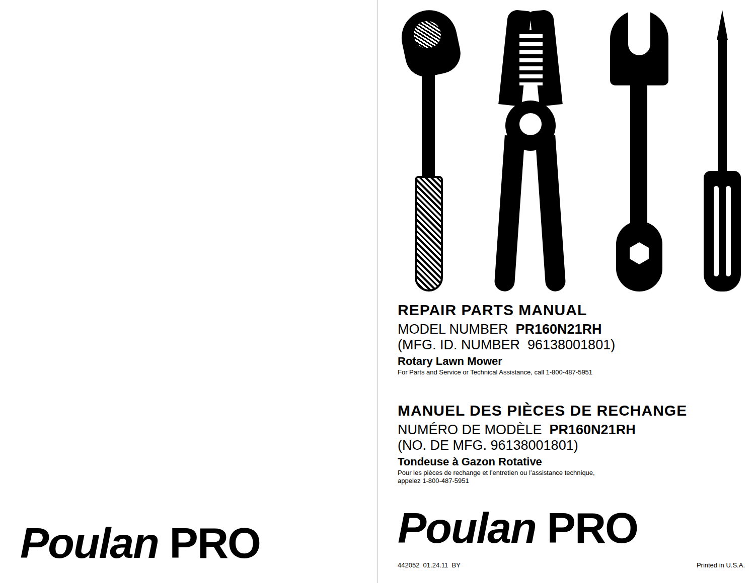REPAIR PARTS MANUAL
MODEL NUMBER PR160N21RH
(MFG. ID. NUMBER 96138001801)
Rotary Lawn Mower
For Parts and Service or Technical Assistance, call 1-800-487-5951
MANUEL DES PIÈCES DE RECHANGE
NUMÉRO DE MODÈLE PR160N21RH
(NO. DE MFG. 96138001801)
Tondeuse à Gazon Rotative
Pour les pièces de rechange et l’entretien ou l’assistance technique,
appelez 1-800-487-5951
Poulan PRO
Poulan PRO
442052 01.24.11 BY Printed in U.S.A.